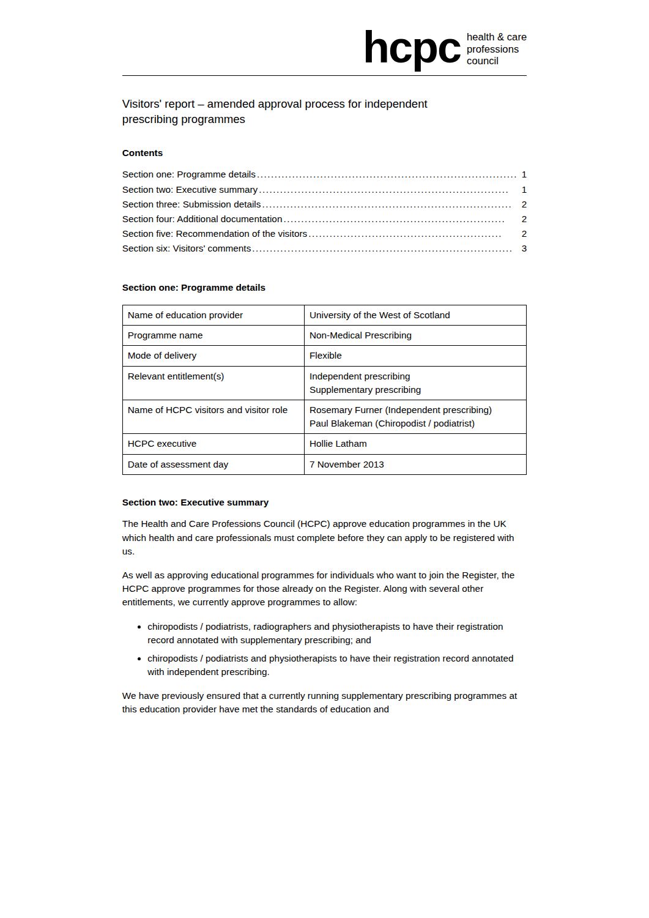hcpc health & care
professions
council
Visitors' report – amended approval process for independent
prescribing programmes
Contents
Section one: Programme details.......................................................................... 1
Section two: Executive summary....................................................................... 1
Section three: Submission details....................................................................... 2
Section four: Additional documentation............................................................... 2
Section five: Recommendation of the visitors....................................................... 2
Section six: Visitors' comments.......................................................................... 3
Section one: Programme details
| Name of education provider | University of the West of Scotland |
| Programme name | Non-Medical Prescribing |
| Mode of delivery | Flexible |
| Relevant entitlement(s) | Independent prescribing Supplementary prescribing |
| Name of HCPC visitors and visitor role | Rosemary Furner (Independent prescribing) Paul Blakeman (Chiropodist / podiatrist) |
| HCPC executive | Hollie Latham |
| Date of assessment day | 7 November 2013 |
Section two: Executive summary
The Health and Care Professions Council (HCPC) approve education programmes in the UK which health and care professionals must complete before they can apply to be registered with us.
As well as approving educational programmes for individuals who want to join the Register, the HCPC approve programmes for those already on the Register. Along with several other entitlements, we currently approve programmes to allow:
chiropodists / podiatrists, radiographers and physiotherapists to have their registration record annotated with supplementary prescribing; and
chiropodists / podiatrists and physiotherapists to have their registration record annotated with independent prescribing.
We have previously ensured that a currently running supplementary prescribing programmes at this education provider have met the standards of education and